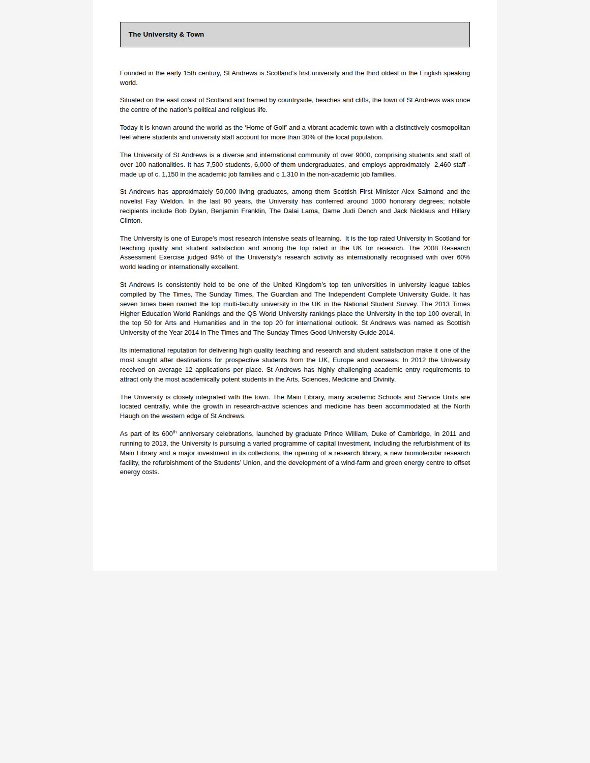The University & Town
Founded in the early 15th century, St Andrews is Scotland’s first university and the third oldest in the English speaking world.
Situated on the east coast of Scotland and framed by countryside, beaches and cliffs, the town of St Andrews was once the centre of the nation’s political and religious life.
Today it is known around the world as the ‘Home of Golf’ and a vibrant academic town with a distinctively cosmopolitan feel where students and university staff account for more than 30% of the local population.
The University of St Andrews is a diverse and international community of over 9000, comprising students and staff of over 100 nationalities. It has 7,500 students, 6,000 of them undergraduates, and employs approximately 2,460 staff - made up of c. 1,150 in the academic job families and c 1,310 in the non-academic job families.
St Andrews has approximately 50,000 living graduates, among them Scottish First Minister Alex Salmond and the novelist Fay Weldon. In the last 90 years, the University has conferred around 1000 honorary degrees; notable recipients include Bob Dylan, Benjamin Franklin, The Dalai Lama, Dame Judi Dench and Jack Nicklaus and Hillary Clinton.
The University is one of Europe’s most research intensive seats of learning. It is the top rated University in Scotland for teaching quality and student satisfaction and among the top rated in the UK for research. The 2008 Research Assessment Exercise judged 94% of the University’s research activity as internationally recognised with over 60% world leading or internationally excellent.
St Andrews is consistently held to be one of the United Kingdom’s top ten universities in university league tables compiled by The Times, The Sunday Times, The Guardian and The Independent Complete University Guide. It has seven times been named the top multi-faculty university in the UK in the National Student Survey. The 2013 Times Higher Education World Rankings and the QS World University rankings place the University in the top 100 overall, in the top 50 for Arts and Humanities and in the top 20 for international outlook. St Andrews was named as Scottish University of the Year 2014 in The Times and The Sunday Times Good University Guide 2014.
Its international reputation for delivering high quality teaching and research and student satisfaction make it one of the most sought after destinations for prospective students from the UK, Europe and overseas. In 2012 the University received on average 12 applications per place. St Andrews has highly challenging academic entry requirements to attract only the most academically potent students in the Arts, Sciences, Medicine and Divinity.
The University is closely integrated with the town. The Main Library, many academic Schools and Service Units are located centrally, while the growth in research-active sciences and medicine has been accommodated at the North Haugh on the western edge of St Andrews.
As part of its 600th anniversary celebrations, launched by graduate Prince William, Duke of Cambridge, in 2011 and running to 2013, the University is pursuing a varied programme of capital investment, including the refurbishment of its Main Library and a major investment in its collections, the opening of a research library, a new biomolecular research facility, the refurbishment of the Students’ Union, and the development of a wind-farm and green energy centre to offset energy costs.